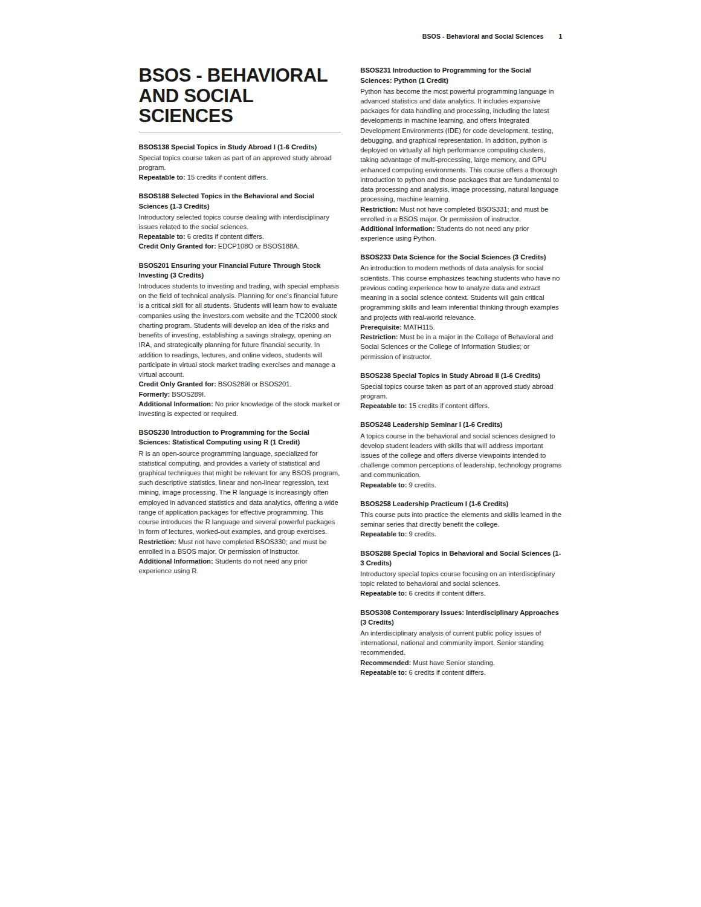BSOS - Behavioral and Social Sciences 1
BSOS - Behavioral and Social Sciences
BSOS138 Special Topics in Study Abroad I (1-6 Credits)
Special topics course taken as part of an approved study abroad program.
Repeatable to: 15 credits if content differs.
BSOS188 Selected Topics in the Behavioral and Social Sciences (1-3 Credits)
Introductory selected topics course dealing with interdisciplinary issues related to the social sciences.
Repeatable to: 6 credits if content differs.
Credit Only Granted for: EDCP108O or BSOS188A.
BSOS201 Ensuring your Financial Future Through Stock Investing (3 Credits)
Introduces students to investing and trading, with special emphasis on the field of technical analysis. Planning for one's financial future is a critical skill for all students. Students will learn how to evaluate companies using the investors.com website and the TC2000 stock charting program. Students will develop an idea of the risks and benefits of investing, establishing a savings strategy, opening an IRA, and strategically planning for future financial security. In addition to readings, lectures, and online videos, students will participate in virtual stock market trading exercises and manage a virtual account.
Credit Only Granted for: BSOS289I or BSOS201.
Formerly: BSOS289I.
Additional Information: No prior knowledge of the stock market or investing is expected or required.
BSOS230 Introduction to Programming for the Social Sciences: Statistical Computing using R (1 Credit)
R is an open-source programming language, specialized for statistical computing, and provides a variety of statistical and graphical techniques that might be relevant for any BSOS program, such descriptive statistics, linear and non-linear regression, text mining, image processing. The R language is increasingly often employed in advanced statistics and data analytics, offering a wide range of application packages for effective programming. This course introduces the R language and several powerful packages in form of lectures, worked-out examples, and group exercises.
Restriction: Must not have completed BSOS330; and must be enrolled in a BSOS major. Or permission of instructor.
Additional Information: Students do not need any prior experience using R.
BSOS231 Introduction to Programming for the Social Sciences: Python (1 Credit)
Python has become the most powerful programming language in advanced statistics and data analytics. It includes expansive packages for data handling and processing, including the latest developments in machine learning, and offers Integrated Development Environments (IDE) for code development, testing, debugging, and graphical representation. In addition, python is deployed on virtually all high performance computing clusters, taking advantage of multi-processing, large memory, and GPU enhanced computing environments. This course offers a thorough introduction to python and those packages that are fundamental to data processing and analysis, image processing, natural language processing, machine learning.
Restriction: Must not have completed BSOS331; and must be enrolled in a BSOS major. Or permission of instructor.
Additional Information: Students do not need any prior experience using Python.
BSOS233 Data Science for the Social Sciences (3 Credits)
An introduction to modern methods of data analysis for social scientists. This course emphasizes teaching students who have no previous coding experience how to analyze data and extract meaning in a social science context. Students will gain critical programming skills and learn inferential thinking through examples and projects with real-world relevance.
Prerequisite: MATH115.
Restriction: Must be in a major in the College of Behavioral and Social Sciences or the College of Information Studies; or permission of instructor.
BSOS238 Special Topics in Study Abroad II (1-6 Credits)
Special topics course taken as part of an approved study abroad program.
Repeatable to: 15 credits if content differs.
BSOS248 Leadership Seminar I (1-6 Credits)
A topics course in the behavioral and social sciences designed to develop student leaders with skills that will address important issues of the college and offers diverse viewpoints intended to challenge common perceptions of leadership, technology programs and communication.
Repeatable to: 9 credits.
BSOS258 Leadership Practicum I (1-6 Credits)
This course puts into practice the elements and skills learned in the seminar series that directly benefit the college.
Repeatable to: 9 credits.
BSOS288 Special Topics in Behavioral and Social Sciences (1-3 Credits)
Introductory special topics course focusing on an interdisciplinary topic related to behavioral and social sciences.
Repeatable to: 6 credits if content differs.
BSOS308 Contemporary Issues: Interdisciplinary Approaches (3 Credits)
An interdisciplinary analysis of current public policy issues of international, national and community import. Senior standing recommended.
Recommended: Must have Senior standing.
Repeatable to: 6 credits if content differs.